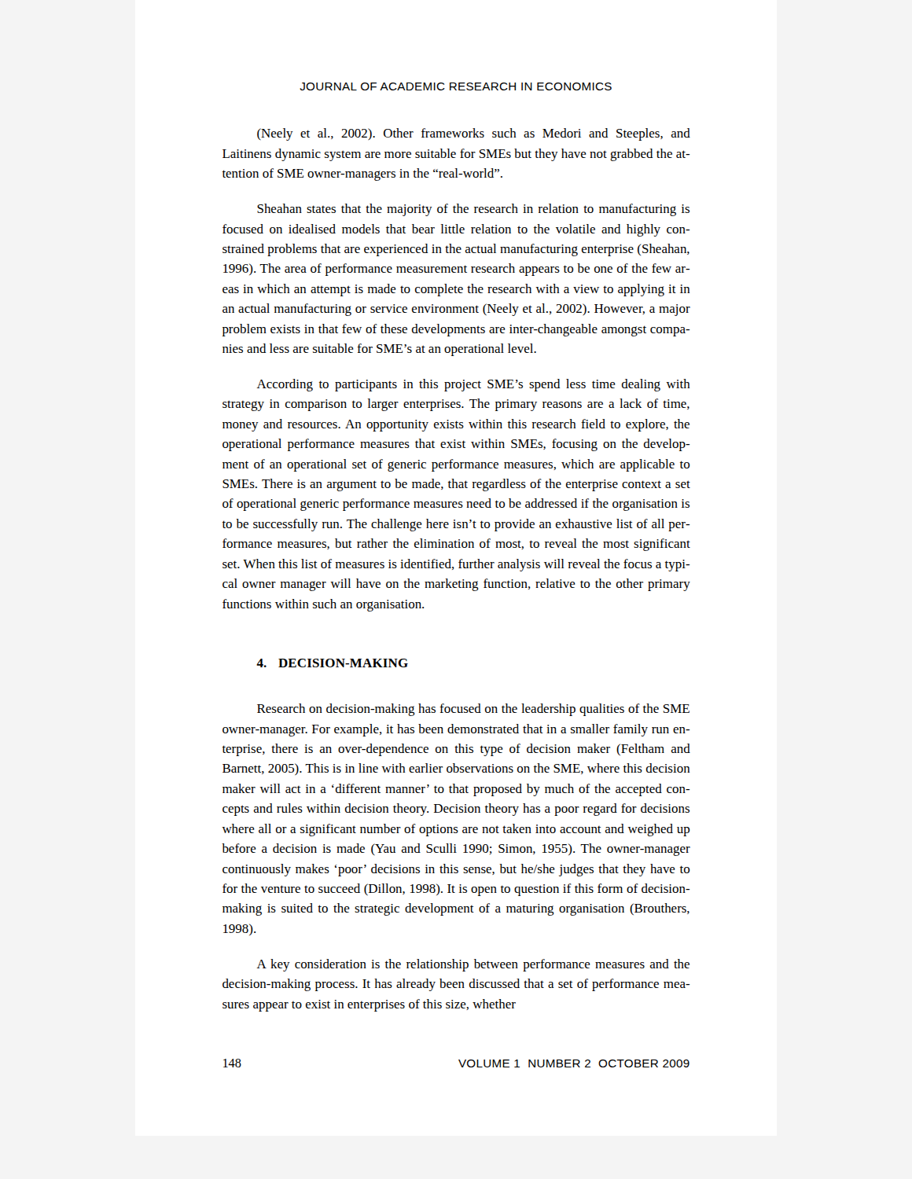JOURNAL OF ACADEMIC RESEARCH IN ECONOMICS
(Neely et al., 2002). Other frameworks such as Medori and Steeples, and Laitinens dynamic system are more suitable for SMEs but they have not grabbed the attention of SME owner-managers in the “real-world”.
Sheahan states that the majority of the research in relation to manufacturing is focused on idealised models that bear little relation to the volatile and highly constrained problems that are experienced in the actual manufacturing enterprise (Sheahan, 1996). The area of performance measurement research appears to be one of the few areas in which an attempt is made to complete the research with a view to applying it in an actual manufacturing or service environment (Neely et al., 2002). However, a major problem exists in that few of these developments are inter-changeable amongst companies and less are suitable for SME’s at an operational level.
According to participants in this project SME’s spend less time dealing with strategy in comparison to larger enterprises. The primary reasons are a lack of time, money and resources. An opportunity exists within this research field to explore, the operational performance measures that exist within SMEs, focusing on the development of an operational set of generic performance measures, which are applicable to SMEs. There is an argument to be made, that regardless of the enterprise context a set of operational generic performance measures need to be addressed if the organisation is to be successfully run. The challenge here isn’t to provide an exhaustive list of all performance measures, but rather the elimination of most, to reveal the most significant set. When this list of measures is identified, further analysis will reveal the focus a typical owner manager will have on the marketing function, relative to the other primary functions within such an organisation.
4. Decision-Making
Research on decision-making has focused on the leadership qualities of the SME owner-manager. For example, it has been demonstrated that in a smaller family run enterprise, there is an over-dependence on this type of decision maker (Feltham and Barnett, 2005). This is in line with earlier observations on the SME, where this decision maker will act in a ‘different manner’ to that proposed by much of the accepted concepts and rules within decision theory. Decision theory has a poor regard for decisions where all or a significant number of options are not taken into account and weighed up before a decision is made (Yau and Sculli 1990; Simon, 1955). The owner-manager continuously makes ‘poor’ decisions in this sense, but he/she judges that they have to for the venture to succeed (Dillon, 1998). It is open to question if this form of decision-making is suited to the strategic development of a maturing organisation (Brouthers, 1998).
A key consideration is the relationship between performance measures and the decision-making process. It has already been discussed that a set of performance measures appear to exist in enterprises of this size, whether
148 VOLUME 1 NUMBER 2 OCTOBER 2009